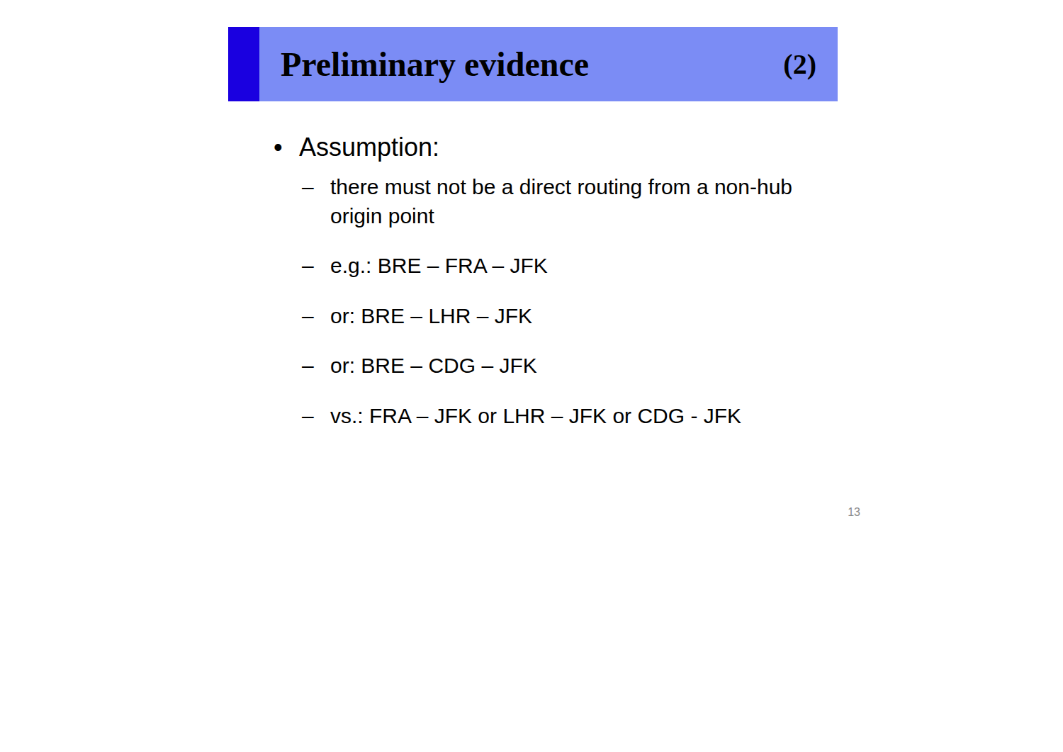Preliminary evidence (2)
Assumption:
there must not be a direct routing from a non-hub origin point
e.g.: BRE – FRA – JFK
or: BRE – LHR – JFK
or: BRE – CDG – JFK
vs.: FRA – JFK or LHR – JFK or CDG - JFK
13